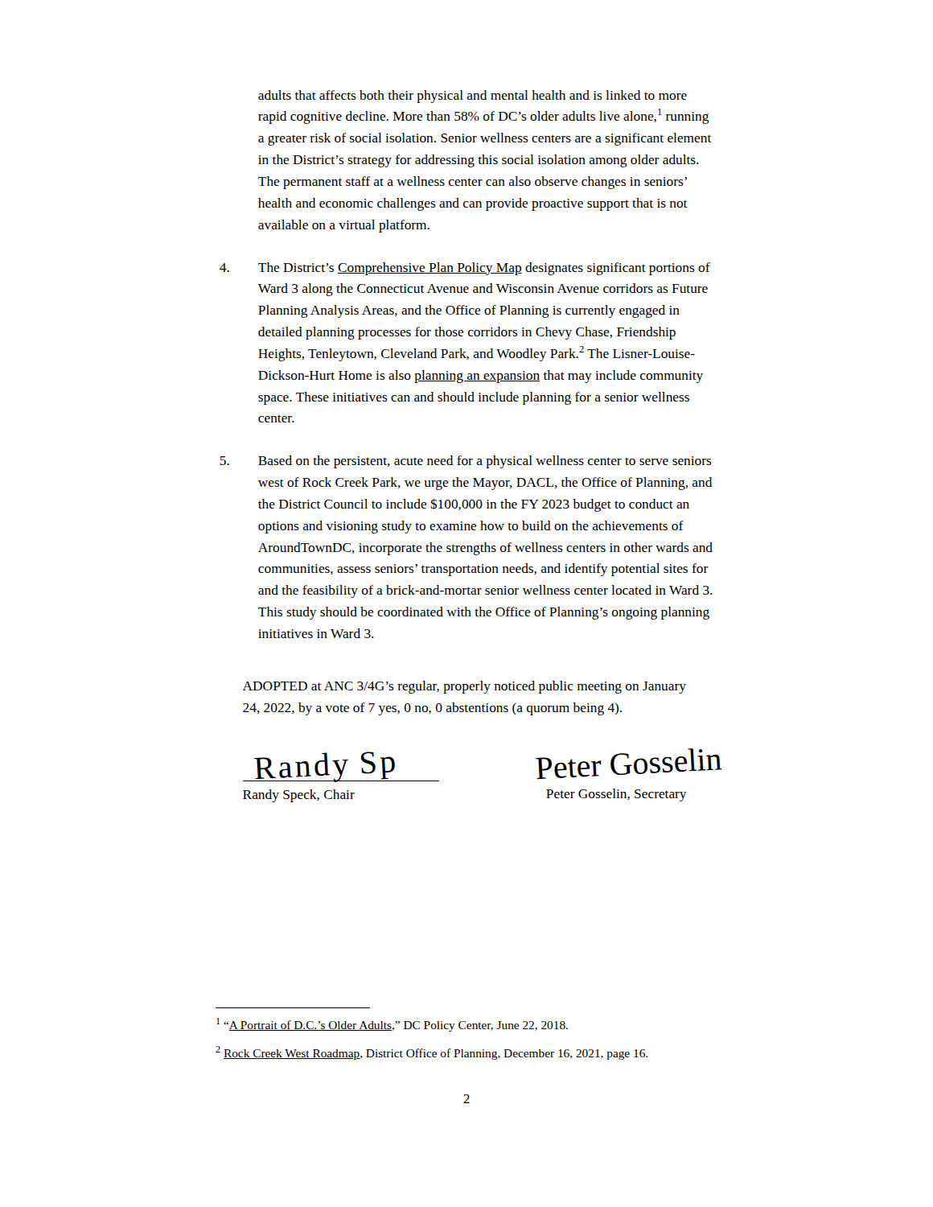adults that affects both their physical and mental health and is linked to more rapid cognitive decline. More than 58% of DC’s older adults live alone,1 running a greater risk of social isolation. Senior wellness centers are a significant element in the District’s strategy for addressing this social isolation among older adults. The permanent staff at a wellness center can also observe changes in seniors’ health and economic challenges and can provide proactive support that is not available on a virtual platform.
4.
The District’s Comprehensive Plan Policy Map designates significant portions of Ward 3 along the Connecticut Avenue and Wisconsin Avenue corridors as Future Planning Analysis Areas, and the Office of Planning is currently engaged in detailed planning processes for those corridors in Chevy Chase, Friendship Heights, Tenleytown, Cleveland Park, and Woodley Park.2 The Lisner-Louise-Dickson-Hurt Home is also planning an expansion that may include community space. These initiatives can and should include planning for a senior wellness center.
5.
Based on the persistent, acute need for a physical wellness center to serve seniors west of Rock Creek Park, we urge the Mayor, DACL, the Office of Planning, and the District Council to include $100,000 in the FY 2023 budget to conduct an options and visioning study to examine how to build on the achievements of AroundTownDC, incorporate the strengths of wellness centers in other wards and communities, assess seniors’ transportation needs, and identify potential sites for and the feasibility of a brick-and-mortar senior wellness center located in Ward 3. This study should be coordinated with the Office of Planning’s ongoing planning initiatives in Ward 3.
ADOPTED at ANC 3/4G’s regular, properly noticed public meeting on January 24, 2022, by a vote of 7 yes, 0 no, 0 abstentions (a quorum being 4).
R a n d y  S p
Randy Speck, Chair
Peter Gosselin
Peter Gosselin, Secretary
1 “A Portrait of D.C.’s Older Adults,” DC Policy Center, June 22, 2018.
2 Rock Creek West Roadmap, District Office of Planning, December 16, 2021, page 16.
2